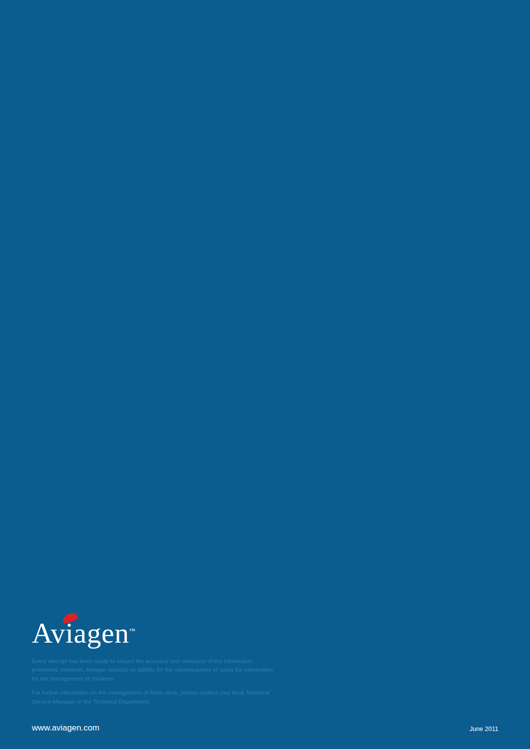Aviagen™
Every attempt has been made to ensure the accuracy and relevance of the information presented. However, Aviagen accepts no liability for the consequences of using the information for the management of chickens.
For further information on the management of Ross stock, please contact your local Technical Service Manager or the Technical Department.
www.aviagen.com
June 2011